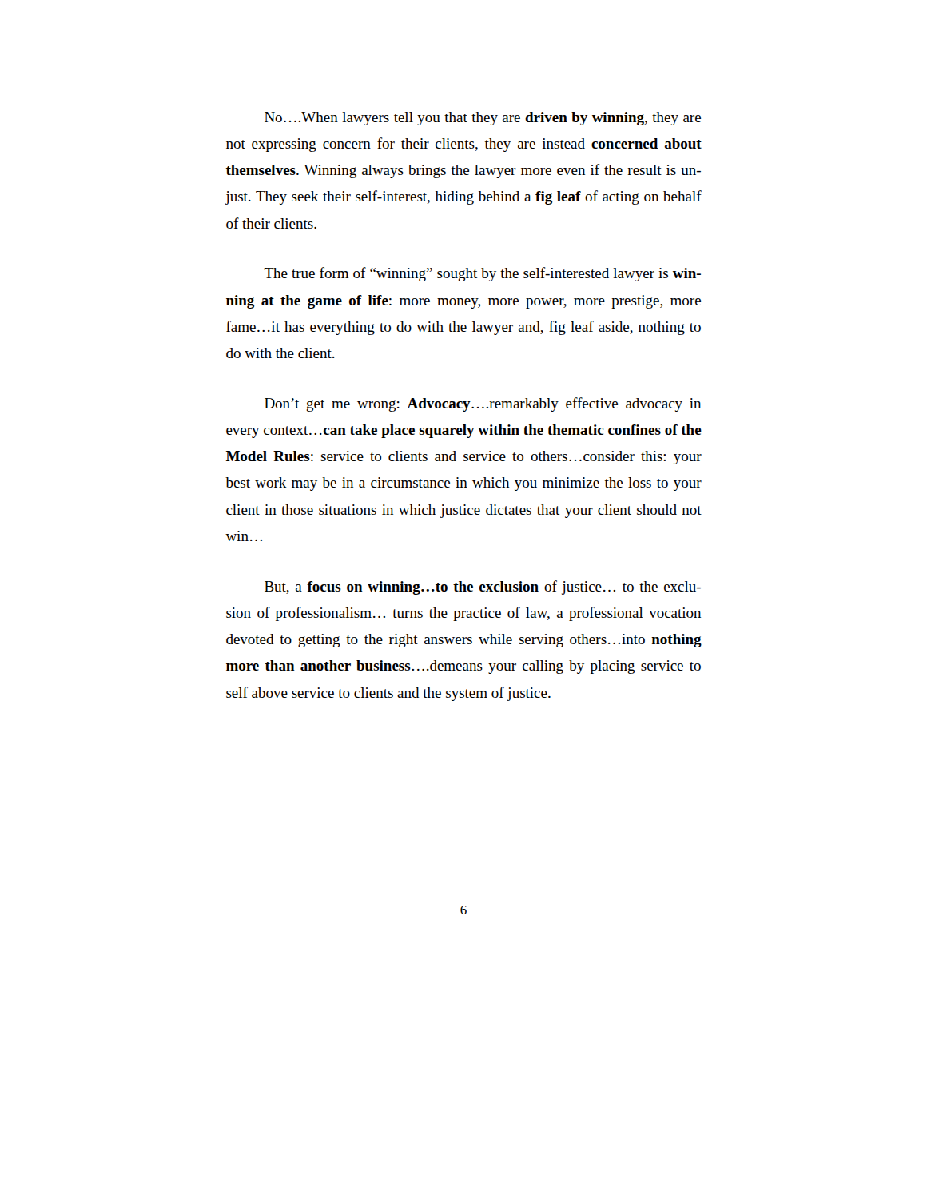No….When lawyers tell you that they are driven by winning, they are not expressing concern for their clients, they are instead concerned about themselves. Winning always brings the lawyer more even if the result is unjust. They seek their self-interest, hiding behind a fig leaf of acting on behalf of their clients.
The true form of “winning” sought by the self-interested lawyer is winning at the game of life: more money, more power, more prestige, more fame…it has everything to do with the lawyer and, fig leaf aside, nothing to do with the client.
Don’t get me wrong: Advocacy….remarkably effective advocacy in every context…can take place squarely within the thematic confines of the Model Rules: service to clients and service to others…consider this: your best work may be in a circumstance in which you minimize the loss to your client in those situations in which justice dictates that your client should not win…
But, a focus on winning…to the exclusion of justice… to the exclusion of professionalism… turns the practice of law, a professional vocation devoted to getting to the right answers while serving others…into nothing more than another business….demeans your calling by placing service to self above service to clients and the system of justice.
6